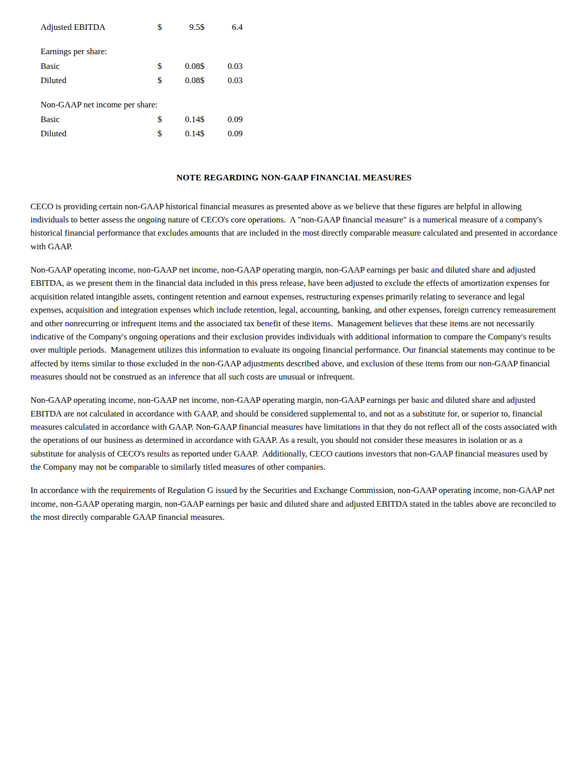| Adjusted EBITDA | $ | 9.5 | $ | 6.4 |
| Earnings per share: | | | | |
| Basic | $ | 0.08 | $ | 0.03 |
| Diluted | $ | 0.08 | $ | 0.03 |
| Non-GAAP net income per share: | | | | |
| Basic | $ | 0.14 | $ | 0.09 |
| Diluted | $ | 0.14 | $ | 0.09 |
NOTE REGARDING NON-GAAP FINANCIAL MEASURES
CECO is providing certain non-GAAP historical financial measures as presented above as we believe that these figures are helpful in allowing individuals to better assess the ongoing nature of CECO's core operations. A "non-GAAP financial measure" is a numerical measure of a company's historical financial performance that excludes amounts that are included in the most directly comparable measure calculated and presented in accordance with GAAP.
Non-GAAP operating income, non-GAAP net income, non-GAAP operating margin, non-GAAP earnings per basic and diluted share and adjusted EBITDA, as we present them in the financial data included in this press release, have been adjusted to exclude the effects of amortization expenses for acquisition related intangible assets, contingent retention and earnout expenses, restructuring expenses primarily relating to severance and legal expenses, acquisition and integration expenses which include retention, legal, accounting, banking, and other expenses, foreign currency remeasurement and other nonrecurring or infrequent items and the associated tax benefit of these items. Management believes that these items are not necessarily indicative of the Company's ongoing operations and their exclusion provides individuals with additional information to compare the Company's results over multiple periods. Management utilizes this information to evaluate its ongoing financial performance. Our financial statements may continue to be affected by items similar to those excluded in the non-GAAP adjustments described above, and exclusion of these items from our non-GAAP financial measures should not be construed as an inference that all such costs are unusual or infrequent.
Non-GAAP operating income, non-GAAP net income, non-GAAP operating margin, non-GAAP earnings per basic and diluted share and adjusted EBITDA are not calculated in accordance with GAAP, and should be considered supplemental to, and not as a substitute for, or superior to, financial measures calculated in accordance with GAAP. Non-GAAP financial measures have limitations in that they do not reflect all of the costs associated with the operations of our business as determined in accordance with GAAP. As a result, you should not consider these measures in isolation or as a substitute for analysis of CECO's results as reported under GAAP. Additionally, CECO cautions investors that non-GAAP financial measures used by the Company may not be comparable to similarly titled measures of other companies.
In accordance with the requirements of Regulation G issued by the Securities and Exchange Commission, non-GAAP operating income, non-GAAP net income, non-GAAP operating margin, non-GAAP earnings per basic and diluted share and adjusted EBITDA stated in the tables above are reconciled to the most directly comparable GAAP financial measures.